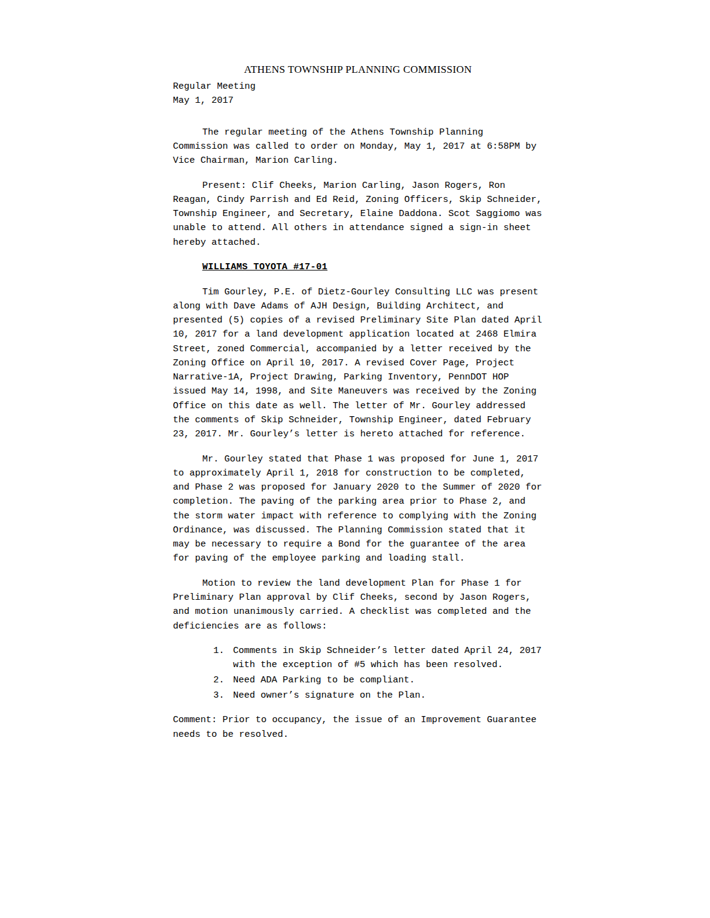ATHENS TOWNSHIP PLANNING COMMISSION
Regular Meeting
May 1, 2017
The regular meeting of the Athens Township Planning Commission was called to order on Monday, May 1, 2017 at 6:58PM by Vice Chairman, Marion Carling.
Present: Clif Cheeks, Marion Carling, Jason Rogers, Ron Reagan, Cindy Parrish and Ed Reid, Zoning Officers, Skip Schneider, Township Engineer, and Secretary, Elaine Daddona. Scot Saggiomo was unable to attend. All others in attendance signed a sign-in sheet hereby attached.
WILLIAMS TOYOTA #17-01
Tim Gourley, P.E. of Dietz-Gourley Consulting LLC was present along with Dave Adams of AJH Design, Building Architect, and presented (5) copies of a revised Preliminary Site Plan dated April 10, 2017 for a land development application located at 2468 Elmira Street, zoned Commercial, accompanied by a letter received by the Zoning Office on April 10, 2017. A revised Cover Page, Project Narrative-1A, Project Drawing, Parking Inventory, PennDOT HOP issued May 14, 1998, and Site Maneuvers was received by the Zoning Office on this date as well. The letter of Mr. Gourley addressed the comments of Skip Schneider, Township Engineer, dated February 23, 2017. Mr. Gourley’s letter is hereto attached for reference.
Mr. Gourley stated that Phase 1 was proposed for June 1, 2017 to approximately April 1, 2018 for construction to be completed, and Phase 2 was proposed for January 2020 to the Summer of 2020 for completion. The paving of the parking area prior to Phase 2, and the storm water impact with reference to complying with the Zoning Ordinance, was discussed. The Planning Commission stated that it may be necessary to require a Bond for the guarantee of the area for paving of the employee parking and loading stall.
Motion to review the land development Plan for Phase 1 for Preliminary Plan approval by Clif Cheeks, second by Jason Rogers, and motion unanimously carried. A checklist was completed and the deficiencies are as follows:
Comments in Skip Schneider’s letter dated April 24, 2017 with the exception of #5 which has been resolved.
Need ADA Parking to be compliant.
Need owner’s signature on the Plan.
Comment: Prior to occupancy, the issue of an Improvement Guarantee needs to be resolved.